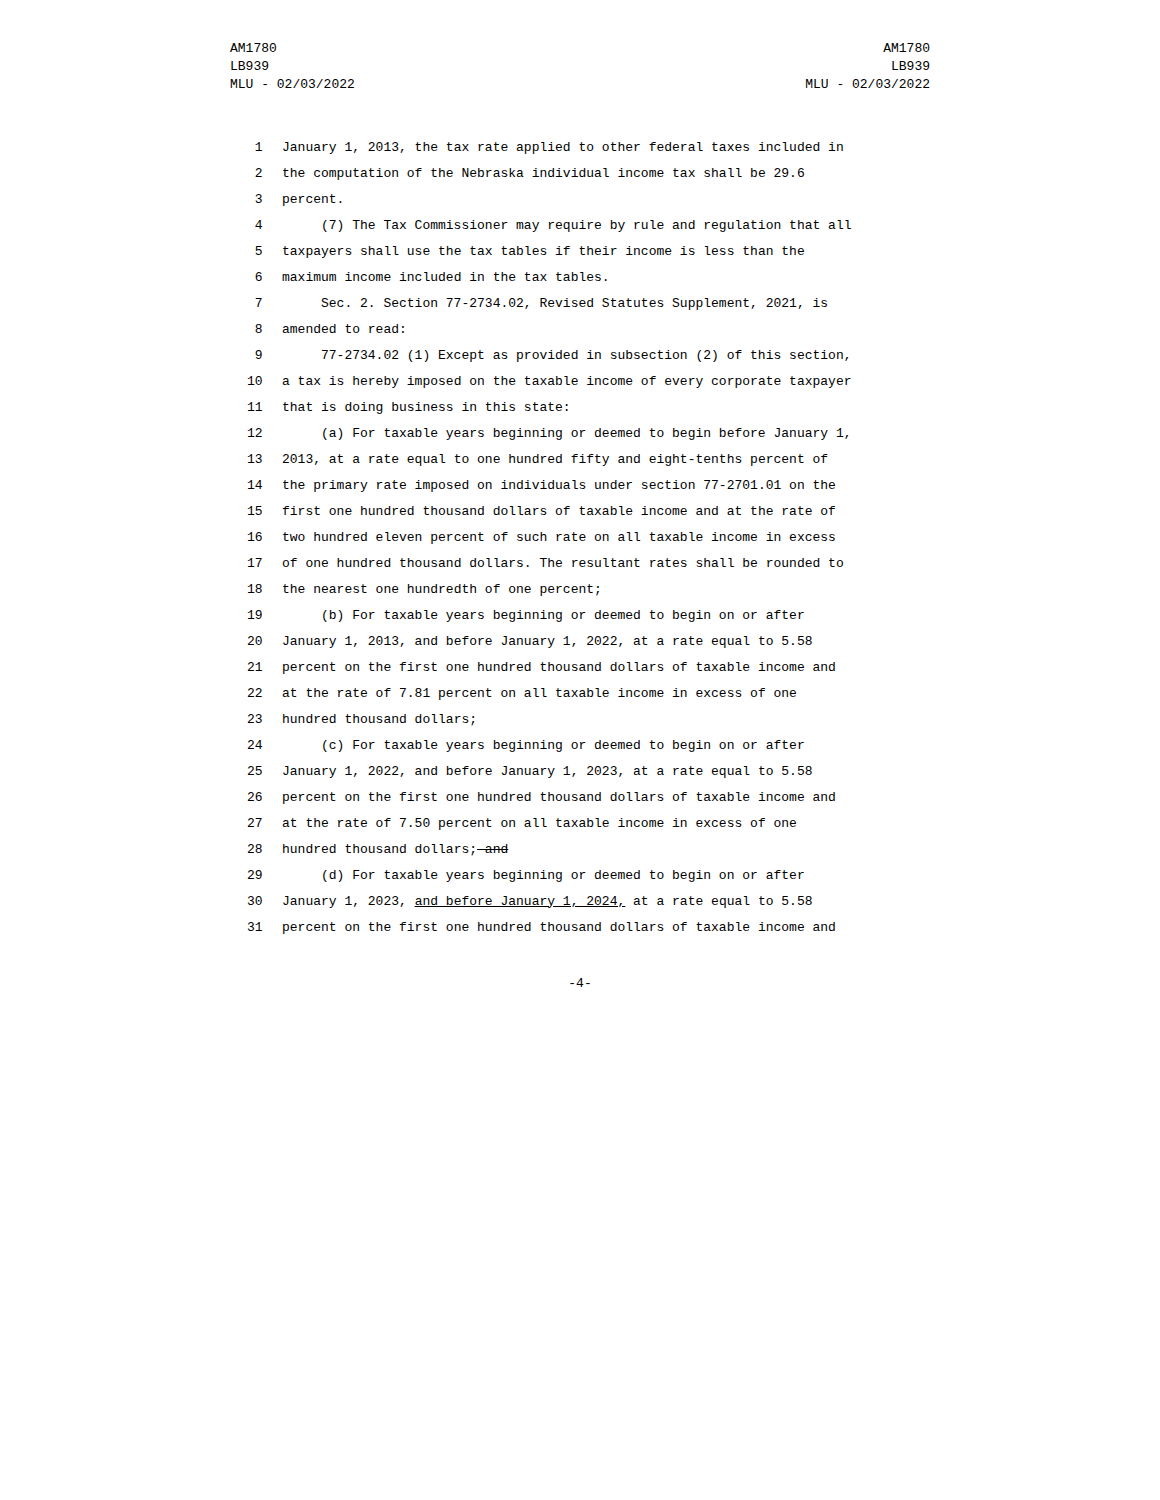AM1780 LB939 MLU - 02/03/2022
AM1780 LB939 MLU - 02/03/2022
1 January 1, 2013, the tax rate applied to other federal taxes included in
2 the computation of the Nebraska individual income tax shall be 29.6
3 percent.
4(7) The Tax Commissioner may require by rule and regulation that all
5 taxpayers shall use the tax tables if their income is less than the
6 maximum income included in the tax tables.
7 Sec. 2. Section 77-2734.02, Revised Statutes Supplement, 2021, is
8 amended to read:
977-2734.02 (1) Except as provided in subsection (2) of this section,
10 a tax is hereby imposed on the taxable income of every corporate taxpayer
11 that is doing business in this state:
12(a) For taxable years beginning or deemed to begin before January 1,
132013, at a rate equal to one hundred fifty and eight-tenths percent of
14 the primary rate imposed on individuals under section 77-2701.01 on the
15 first one hundred thousand dollars of taxable income and at the rate of
16 two hundred eleven percent of such rate on all taxable income in excess
17 of one hundred thousand dollars. The resultant rates shall be rounded to
18 the nearest one hundredth of one percent;
19(b) For taxable years beginning or deemed to begin on or after
20 January 1, 2013, and before January 1, 2022, at a rate equal to 5.58
21 percent on the first one hundred thousand dollars of taxable income and
22 at the rate of 7.81 percent on all taxable income in excess of one
23 hundred thousand dollars;
24(c) For taxable years beginning or deemed to begin on or after
25 January 1, 2022, and before January 1, 2023, at a rate equal to 5.58
26 percent on the first one hundred thousand dollars of taxable income and
27 at the rate of 7.50 percent on all taxable income in excess of one
28 hundred thousand dollars; and
29(d) For taxable years beginning or deemed to begin on or after
30 January 1, 2023, and before January 1, 2024, at a rate equal to 5.58
31 percent on the first one hundred thousand dollars of taxable income and
-4-